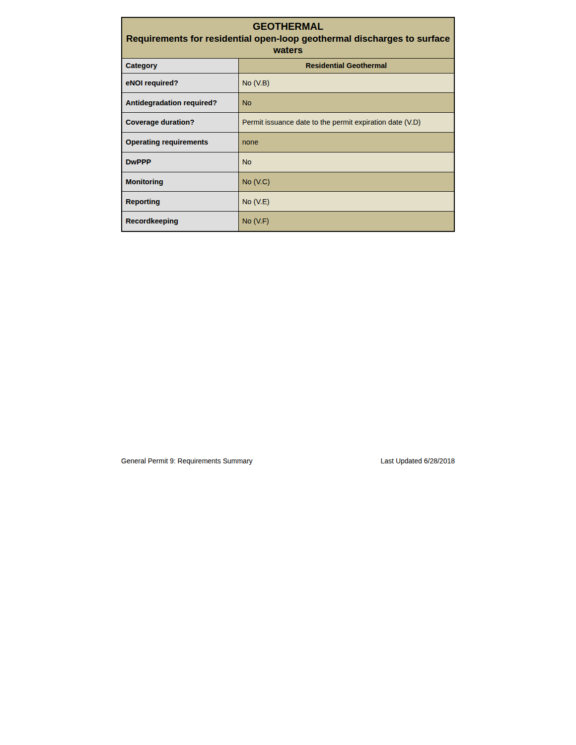| GEOTHERMAL Requirements for residential open-loop geothermal discharges to surface waters |
| Category | Residential Geothermal |
| eNOI required? | No (V.B) |
| Antidegradation required? | No |
| Coverage duration? | Permit issuance date to the permit expiration date (V.D) |
| Operating requirements | none |
| DwPPP | No |
| Monitoring | No (V.C) |
| Reporting | No (V.E) |
| Recordkeeping | No (V.F) |
General Permit 9: Requirements Summary Last Updated 6/28/2018